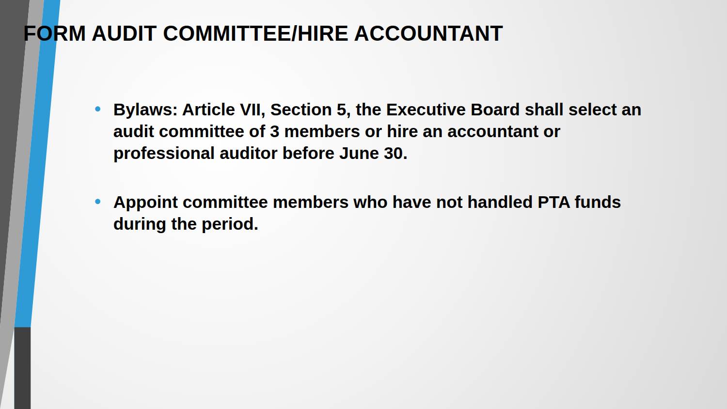Form Audit Committee/Hire Accountant
Bylaws: Article VII, Section 5, the Executive Board shall select an audit committee of 3 members or hire an accountant or professional auditor before June 30.
Appoint committee members who have not handled PTA funds during the period.